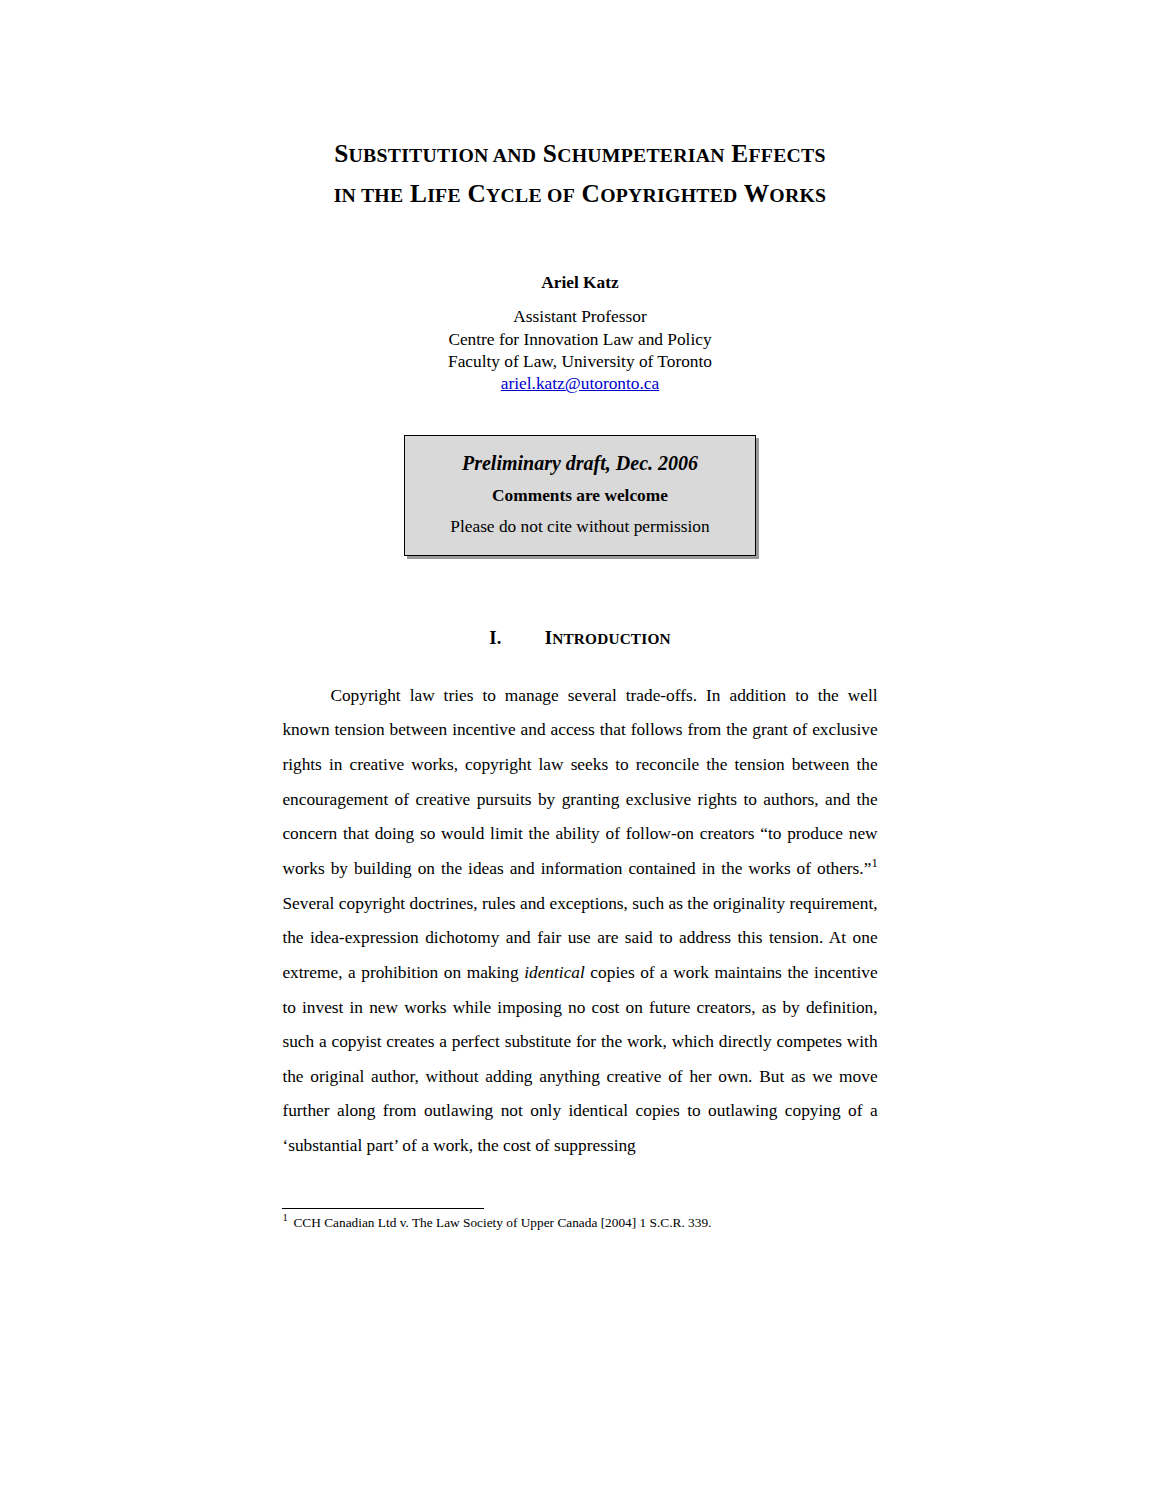SUBSTITUTION AND SCHUMPETERIAN EFFECTS
IN THE LIFE CYCLE OF COPYRIGHTED WORKS
Ariel Katz
Assistant Professor
Centre for Innovation Law and Policy
Faculty of Law, University of Toronto
ariel.katz@utoronto.ca
Preliminary draft, Dec. 2006
Comments are welcome
Please do not cite without permission
I. INTRODUCTION
Copyright law tries to manage several trade-offs. In addition to the well known tension between incentive and access that follows from the grant of exclusive rights in creative works, copyright law seeks to reconcile the tension between the encouragement of creative pursuits by granting exclusive rights to authors, and the concern that doing so would limit the ability of follow-on creators “to produce new works by building on the ideas and information contained in the works of others.”1 Several copyright doctrines, rules and exceptions, such as the originality requirement, the idea-expression dichotomy and fair use are said to address this tension. At one extreme, a prohibition on making identical copies of a work maintains the incentive to invest in new works while imposing no cost on future creators, as by definition, such a copyist creates a perfect substitute for the work, which directly competes with the original author, without adding anything creative of her own. But as we move further along from outlawing not only identical copies to outlawing copying of a ‘substantial part’ of a work, the cost of suppressing
1CCH Canadian Ltd v. The Law Society of Upper Canada [2004] 1 S.C.R. 339.